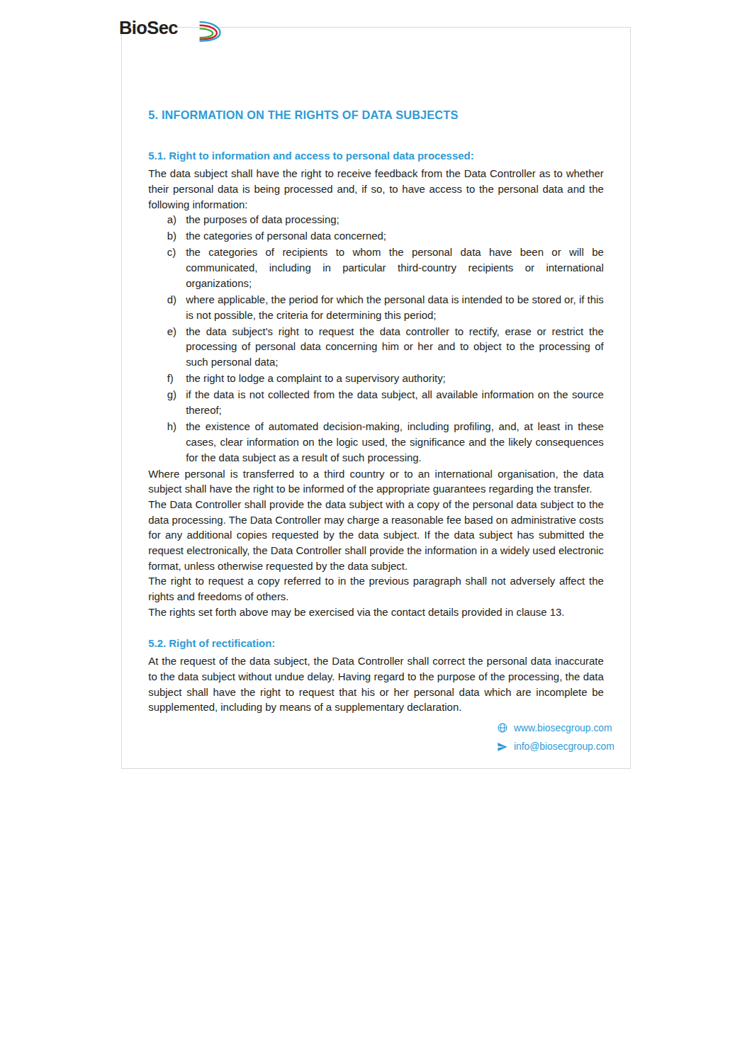BioSec
5. Information on the rights of data subjects
5.1. Right to information and access to personal data processed:
The data subject shall have the right to receive feedback from the Data Controller as to whether their personal data is being processed and, if so, to have access to the personal data and the following information:
a) the purposes of data processing;
b) the categories of personal data concerned;
c) the categories of recipients to whom the personal data have been or will be communicated, including in particular third-country recipients or international organizations;
d) where applicable, the period for which the personal data is intended to be stored or, if this is not possible, the criteria for determining this period;
e) the data subject's right to request the data controller to rectify, erase or restrict the processing of personal data concerning him or her and to object to the processing of such personal data;
f) the right to lodge a complaint to a supervisory authority;
g) if the data is not collected from the data subject, all available information on the source thereof;
h) the existence of automated decision-making, including profiling, and, at least in these cases, clear information on the logic used, the significance and the likely consequences for the data subject as a result of such processing.
Where personal is transferred to a third country or to an international organisation, the data subject shall have the right to be informed of the appropriate guarantees regarding the transfer.
The Data Controller shall provide the data subject with a copy of the personal data subject to the data processing. The Data Controller may charge a reasonable fee based on administrative costs for any additional copies requested by the data subject. If the data subject has submitted the request electronically, the Data Controller shall provide the information in a widely used electronic format, unless otherwise requested by the data subject.
The right to request a copy referred to in the previous paragraph shall not adversely affect the rights and freedoms of others.
The rights set forth above may be exercised via the contact details provided in clause 13.
5.2. Right of rectification:
At the request of the data subject, the Data Controller shall correct the personal data inaccurate to the data subject without undue delay. Having regard to the purpose of the processing, the data subject shall have the right to request that his or her personal data which are incomplete be supplemented, including by means of a supplementary declaration.
www.biosecgroup.com
info@biosecgroup.com